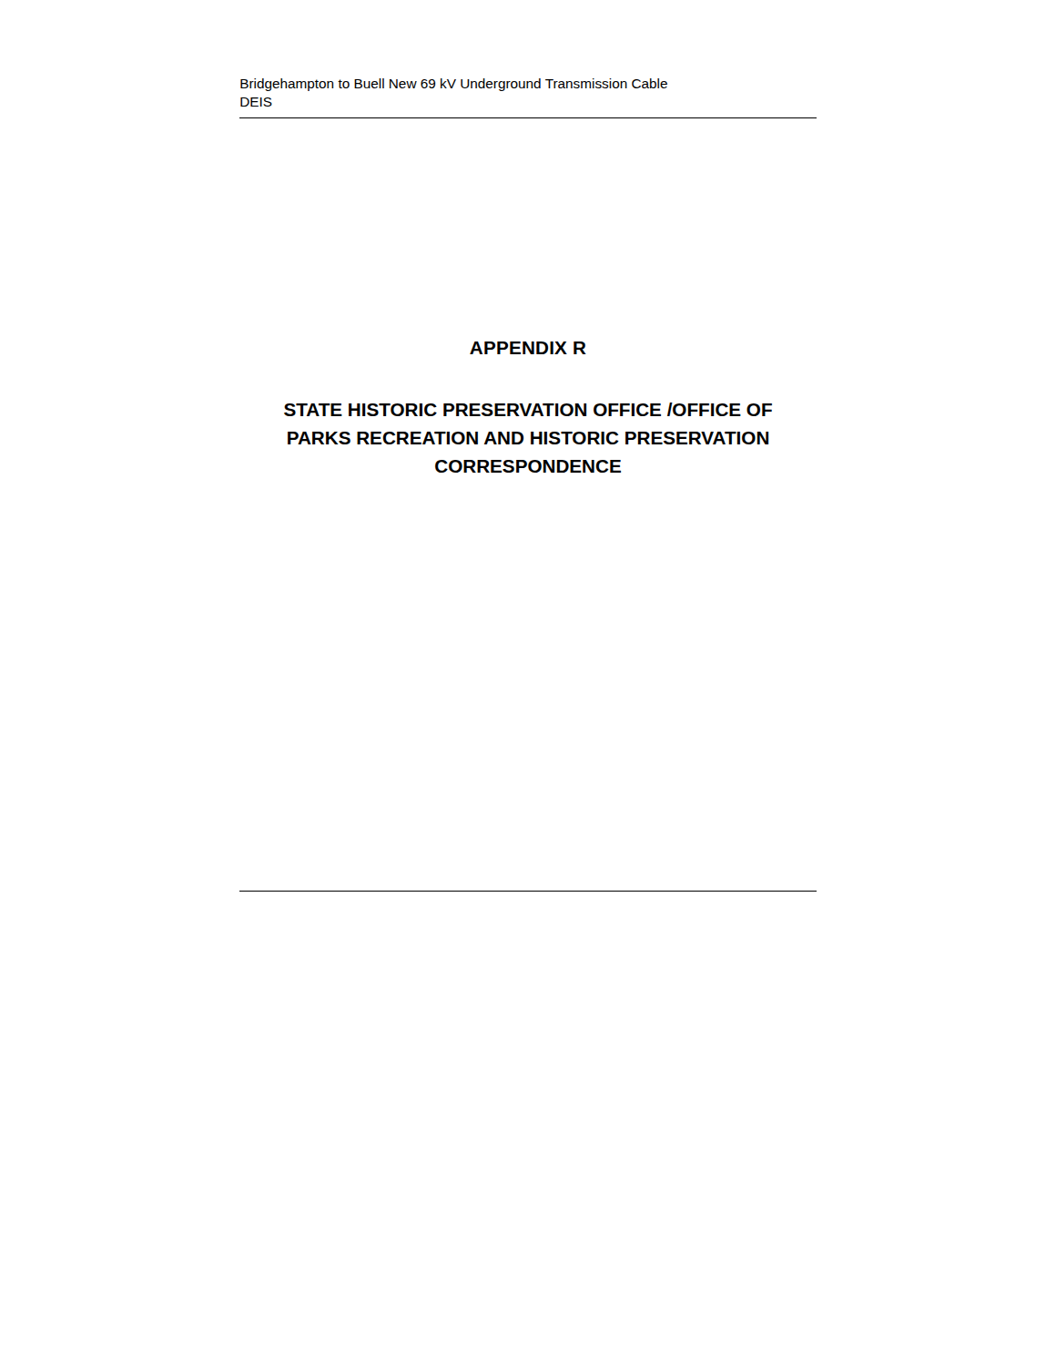Bridgehampton to Buell New 69 kV Underground Transmission Cable
DEIS
APPENDIX R
STATE HISTORIC PRESERVATION OFFICE /OFFICE OF PARKS RECREATION AND HISTORIC PRESERVATION CORRESPONDENCE